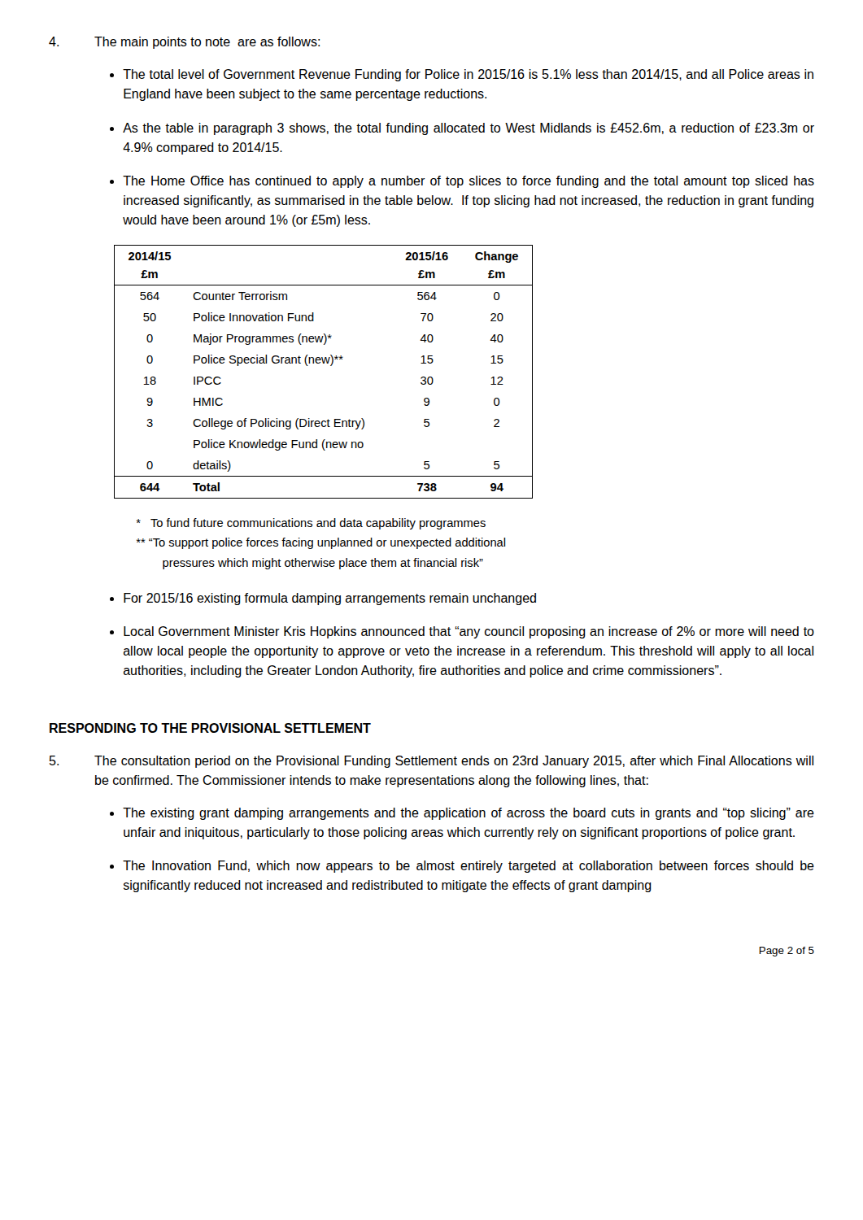4.
The main points to note are as follows:
The total level of Government Revenue Funding for Police in 2015/16 is 5.1% less than 2014/15, and all Police areas in England have been subject to the same percentage reductions.
As the table in paragraph 3 shows, the total funding allocated to West Midlands is £452.6m, a reduction of £23.3m or 4.9% compared to 2014/15.
The Home Office has continued to apply a number of top slices to force funding and the total amount top sliced has increased significantly, as summarised in the table below. If top slicing had not increased, the reduction in grant funding would have been around 1% (or £5m) less.
| 2014/15 £m | | 2015/16 £m | Change £m |
| --- | --- | --- | --- |
| 564 | Counter Terrorism | 564 | 0 |
| 50 | Police Innovation Fund | 70 | 20 |
| 0 | Major Programmes (new)* | 40 | 40 |
| 0 | Police Special Grant (new)** | 15 | 15 |
| 18 | IPCC | 30 | 12 |
| 9 | HMIC | 9 | 0 |
| 3 | College of Policing (Direct Entry) | 5 | 2 |
| | Police Knowledge Fund (new no | | |
| 0 | details) | 5 | 5 |
| 644 | Total | 738 | 94 |
* To fund future communications and data capability programmes
** “To support police forces facing unplanned or unexpected additional
pressures which might otherwise place them at financial risk”
For 2015/16 existing formula damping arrangements remain unchanged
Local Government Minister Kris Hopkins announced that “any council proposing an increase of 2% or more will need to allow local people the opportunity to approve or veto the increase in a referendum. This threshold will apply to all local authorities, including the Greater London Authority, fire authorities and police and crime commissioners”.
RESPONDING TO THE PROVISIONAL SETTLEMENT
5.
The consultation period on the Provisional Funding Settlement ends on 23rd January 2015, after which Final Allocations will be confirmed. The Commissioner intends to make representations along the following lines, that:
The existing grant damping arrangements and the application of across the board cuts in grants and “top slicing” are unfair and iniquitous, particularly to those policing areas which currently rely on significant proportions of police grant.
The Innovation Fund, which now appears to be almost entirely targeted at collaboration between forces should be significantly reduced not increased and redistributed to mitigate the effects of grant damping
Page 2 of 5